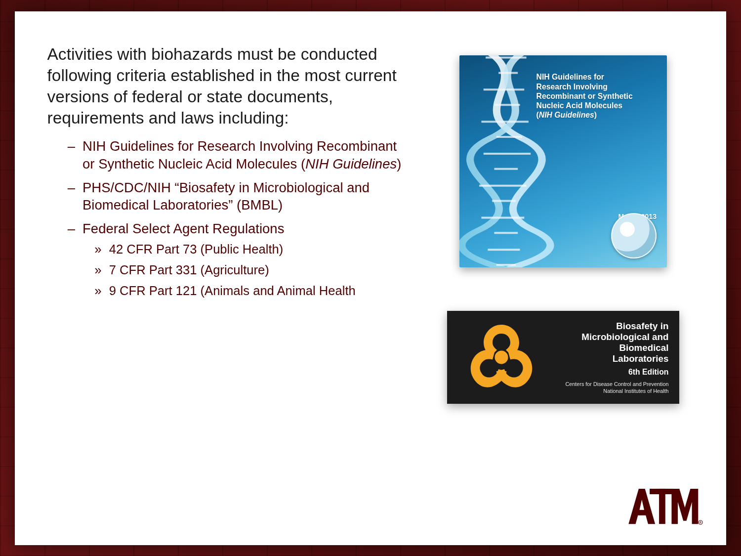Activities with biohazards must be conducted following criteria established in the most current versions of federal or state documents, requirements and laws including:
NIH Guidelines for Research Involving Recombinant or Synthetic Nucleic Acid Molecules (NIH Guidelines)
PHS/CDC/NIH “Biosafety in Microbiological and Biomedical Laboratories” (BMBL)
Federal Select Agent Regulations
42 CFR Part 73 (Public Health)
7 CFR Part 331 (Agriculture)
9 CFR Part 121 (Animals and Animal Health
NIH Guidelines for
Research Involving
Recombinant or Synthetic
Nucleic Acid Molecules
(NIH Guidelines)
March 2013
Biosafety in
Microbiological and
Biomedical
Laboratories
6th Edition
Centers for Disease Control and Prevention
National Institutes of Health
R